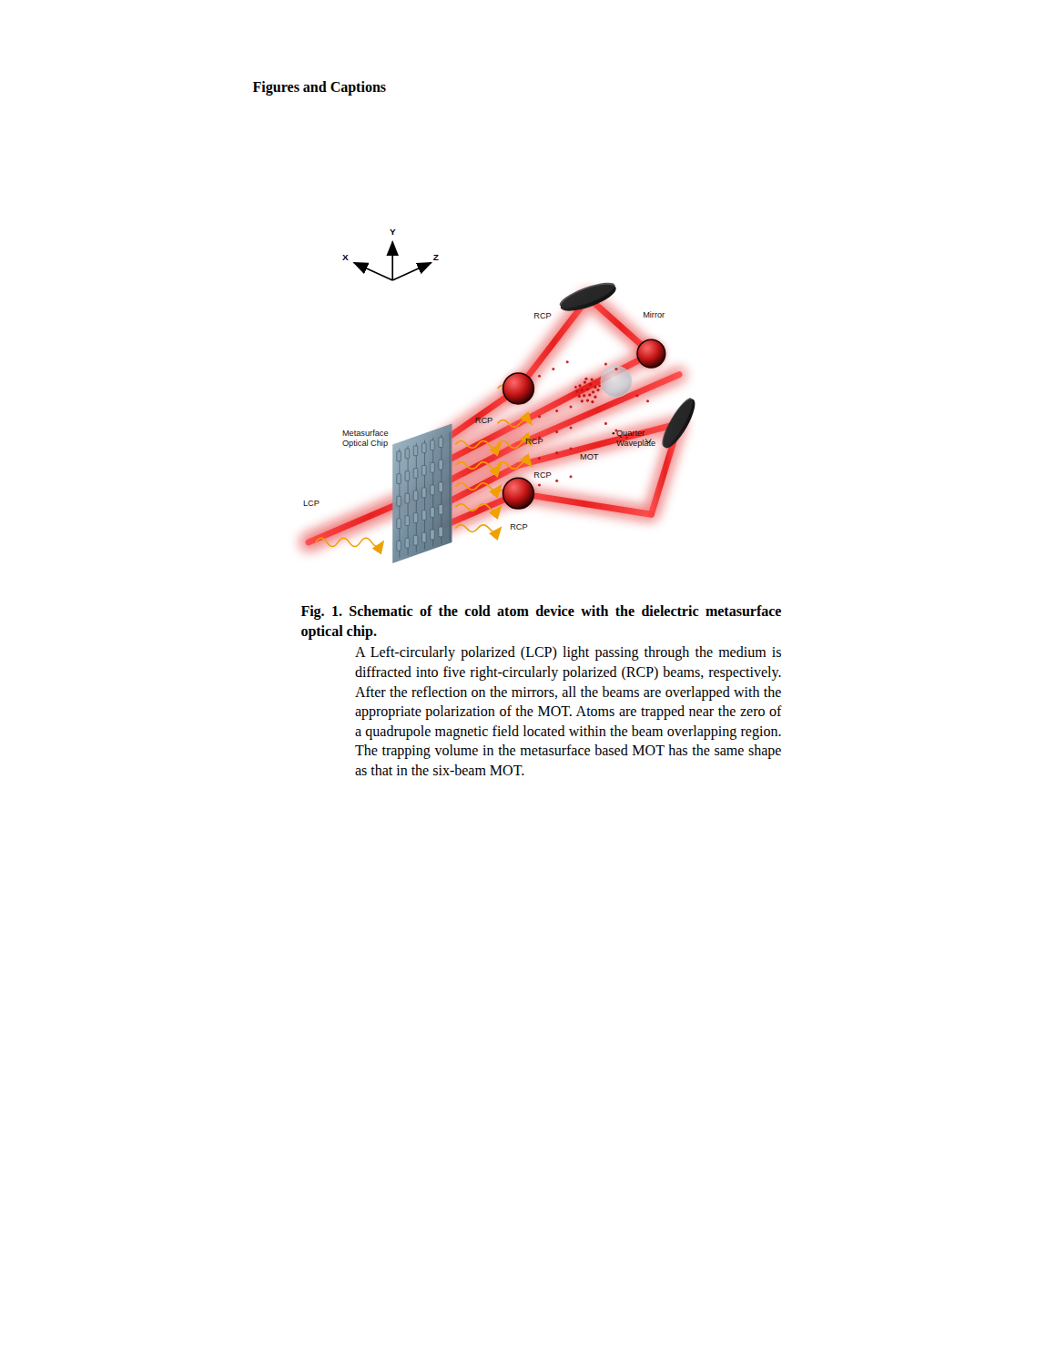Figures and Captions
Y X Z RCP RCP RCP RCP RCP LCP Mirror Quarter Waveplate MOT Metasurface Optical Chip
Fig. 1. Schematic of the cold atom device with the dielectric metasurface optical chip. A Left-circularly polarized (LCP) light passing through the medium is diffracted into five right-circularly polarized (RCP) beams, respectively. After the reflection on the mirrors, all the beams are overlapped with the appropriate polarization of the MOT. Atoms are trapped near the zero of a quadrupole magnetic field located within the beam overlapping region. The trapping volume in the metasurface based MOT has the same shape as that in the six-beam MOT.